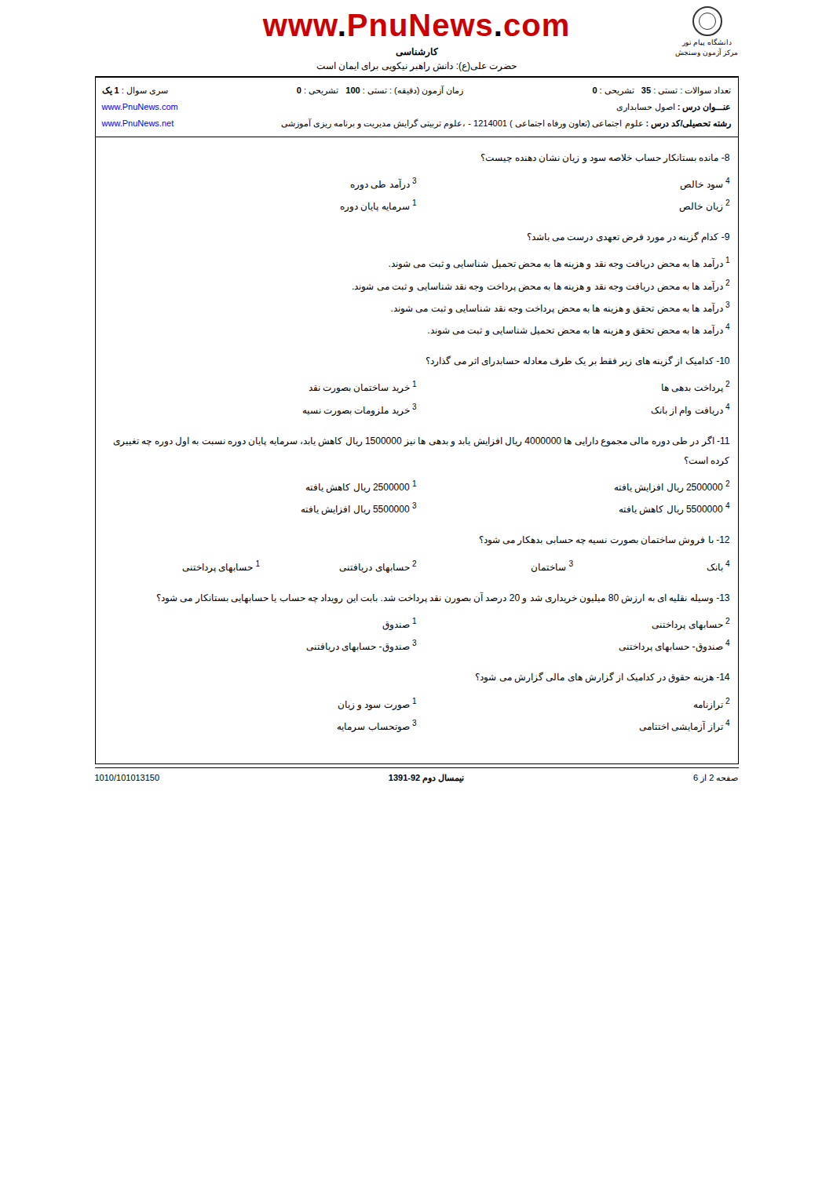دانشگاه پیام نور
مرکز آزمون وسنجش
www. PnuNews. com
کارشناسی
حضرت علی(ع): دانش راهبر نیکویی برای ایمان است
تعداد سوالات : تستی : 35 تشریحی : 0
زمان آزمون (دقیقه) : تستی : 100 تشریحی : 0
سری سوال : 1 یک
عنـــوان درس : اصول حسابداری
www.PnuNews.com
رشته تحصیلی/کد درس : علوم اجتماعی (تعاون ورفاه اجتماعی ) 1214001 - ،علوم تربیتی گرایش مدیریت و برنامه ریزی آموزشی
www.PnuNews.net
8- مانده بستانکار حساب خلاصه سود و زیان نشان دهنده چیست؟
4 سود خالص
3 درآمد طی دوره
2 زیان خالص
1 سرمایه پایان دوره
9- کدام گزینه در مورد فرض تعهدی درست می باشد؟
1 درآمد ها به محض دریافت وجه نقد و هزینه ها به محض تحمیل شناسایی و ثبت می شوند.
2 درآمد ها به محض دریافت وجه نقد و هزینه ها به محض پرداخت وجه نقد شناسایی و ثبت می شوند.
3 درآمد ها به محض تحقق و هزینه ها به محض پرداخت وجه نقد شناسایی و ثبت می شوند.
4 درآمد ها به محض تحقق و هزینه ها به محض تحمیل شناسایی و ثبت می شوند.
10- کدامیک از گزینه های زیر فقط بر یک طرف معادله حسابدرای اثر می گذارد؟
2 پرداخت بدهی ها
1 خرید ساختمان بصورت نقد
4 دریافت وام از بانک
3 خرید ملزومات بصورت نسیه
11- اگر در طی دوره مالی مجموع دارایی ها 4000000 ریال افزایش یابد و بدهی ها نیز 1500000 ریال کاهش یابد، سرمایه پایان دوره نسبت به اول دوره چه تغییری کرده است؟
2 2500000 ریال افزایش یافته
1 2500000 ریال کاهش یافته
4 5500000 ریال کاهش یافته
3 5500000 ریال افزایش یافته
12- با فروش ساختمان بصورت نسیه چه حسابی بدهکار می شود؟
4 بانک
3 ساختمان
2 حسابهای دریافتنی
1 حسابهای پرداختنی
13- وسیله نقلیه ای به ارزش 80 میلیون خریداری شد و 20 درصد آن بصورن نقد پرداخت شد. بابت این رویداد چه حساب یا حسابهایی بستانکار می شود؟
2 حسابهای پرداختنی
1 صندوق
4 صندوق- حسابهای پرداختنی
3 صندوق- حسابهای دریافتنی
14- هزینه حقوق در کدامیک از گزارش های مالی گزارش می شود؟
2 ترازنامه
1 صورت سود و زیان
4 تراز آزمایشی اختتامی
3 صوتحساب سرمایه
صفحه 2 از 6
نیمسال دوم 92-1391
1010/101013150